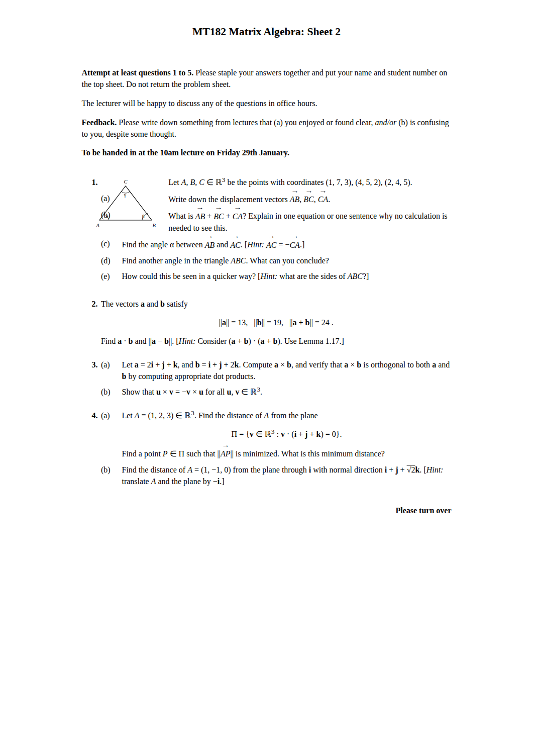MT182 Matrix Algebra: Sheet 2
Attempt at least questions 1 to 5. Please staple your answers together and put your name and student number on the top sheet. Do not return the problem sheet.
The lecturer will be happy to discuss any of the questions in office hours.
Feedback. Please write down something from lectures that (a) you enjoyed or found clear, and/or (b) is confusing to you, despite some thought.
To be handed in at the 10am lecture on Friday 29th January.
C A B α β γ
Let A, B, C ∈ ℝ3 be the points with coordinates (1, 7, 3), (4, 5, 2), (2, 4, 5).
Write down the displacement vectors AB, BC, CA.
What is AB + BC + CA? Explain in one equation or one sentence why no calculation is needed to see this.
Find the angle α between AB and AC. [Hint: AC = −CA.]
Find another angle in the triangle ABC. What can you conclude?
How could this be seen in a quicker way? [Hint: what are the sides of ABC?]
The vectors a and b satisfy
||a|| = 13, ||b|| = 19, ||a + b|| = 24 .
Find a · b and ||a − b||. [Hint: Consider (a + b) · (a + b). Use Lemma 1.17.]
Let a = 2i + j + k, and b = i + j + 2k. Compute a × b, and verify that a × b is orthogonal to both a and b by computing appropriate dot products.
Show that u × v = −v × u for all u, v ∈ ℝ3.
Let A = (1, 2, 3) ∈ ℝ3. Find the distance of A from the plane
Π = {v ∈ ℝ3 : v · (i + j + k) = 0}.
Find a point P ∈ Π such that ||AP|| is minimized. What is this minimum distance?
Find the distance of A = (1, −1, 0) from the plane through i with normal direction i + j + √2 k. [Hint: translate A and the plane by −i.]
Please turn over